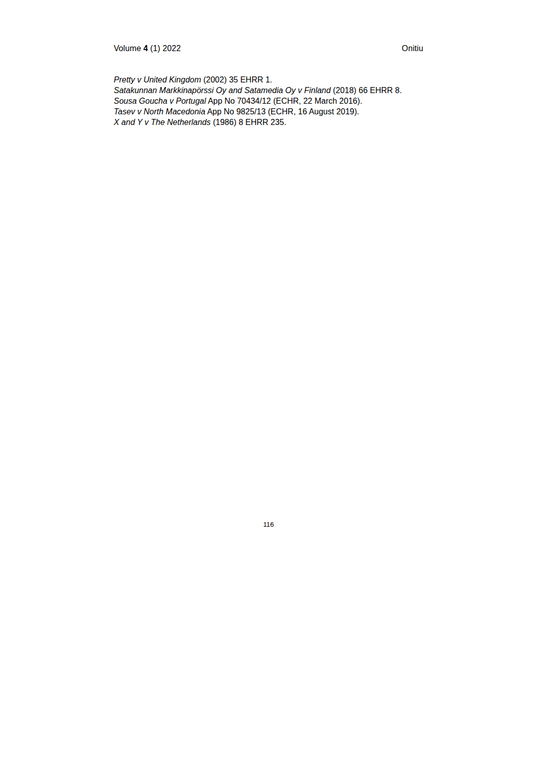Volume 4 (1) 2022
Onitiu
Pretty v United Kingdom (2002) 35 EHRR 1.
Satakunnan Markkinapörssi Oy and Satamedia Oy v Finland (2018) 66 EHRR 8.
Sousa Goucha v Portugal App No 70434/12 (ECHR, 22 March 2016).
Tasev v North Macedonia App No 9825/13 (ECHR, 16 August 2019).
X and Y v The Netherlands (1986) 8 EHRR 235.
116